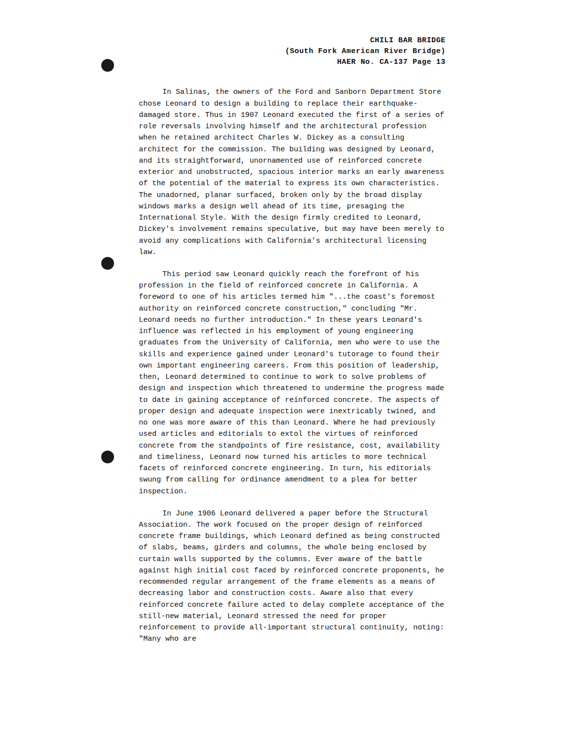CHILI BAR BRIDGE (South Fork American River Bridge) HAER No. CA-137 Page 13
In Salinas, the owners of the Ford and Sanborn Department Store chose Leonard to design a building to replace their earthquake-damaged store. Thus in 1907 Leonard executed the first of a series of role reversals involving himself and the architectural profession when he retained architect Charles W. Dickey as a consulting architect for the commission. The building was designed by Leonard, and its straightforward, unornamented use of reinforced concrete exterior and unobstructed, spacious interior marks an early awareness of the potential of the material to express its own characteristics. The unadorned, planar surfaced, broken only by the broad display windows marks a design well ahead of its time, presaging the International Style. With the design firmly credited to Leonard, Dickey's involvement remains speculative, but may have been merely to avoid any complications with California's architectural licensing law.
This period saw Leonard quickly reach the forefront of his profession in the field of reinforced concrete in California. A foreword to one of his articles termed him "...the coast's foremost authority on reinforced concrete construction," concluding "Mr. Leonard needs no further introduction." In these years Leonard's influence was reflected in his employment of young engineering graduates from the University of California, men who were to use the skills and experience gained under Leonard's tutorage to found their own important engineering careers. From this position of leadership, then, Leonard determined to continue to work to solve problems of design and inspection which threatened to undermine the progress made to date in gaining acceptance of reinforced concrete. The aspects of proper design and adequate inspection were inextricably twined, and no one was more aware of this than Leonard. Where he had previously used articles and editorials to extol the virtues of reinforced concrete from the standpoints of fire resistance, cost, availability and timeliness, Leonard now turned his articles to more technical facets of reinforced concrete engineering. In turn, his editorials swung from calling for ordinance amendment to a plea for better inspection.
In June 1906 Leonard delivered a paper before the Structural Association. The work focused on the proper design of reinforced concrete frame buildings, which Leonard defined as being constructed of slabs, beams, girders and columns, the whole being enclosed by curtain walls supported by the columns. Ever aware of the battle against high initial cost faced by reinforced concrete proponents, he recommended regular arrangement of the frame elements as a means of decreasing labor and construction costs. Aware also that every reinforced concrete failure acted to delay complete acceptance of the still-new material, Leonard stressed the need for proper reinforcement to provide all-important structural continuity, noting: "Many who are